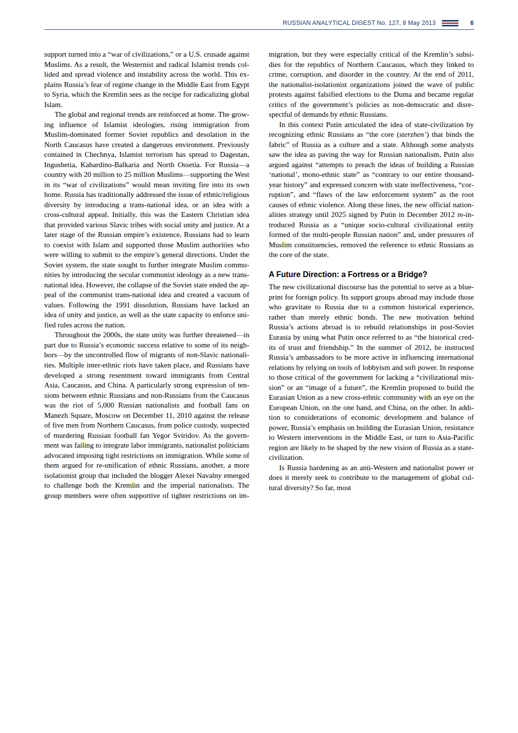RUSSIAN ANALYTICAL DIGEST No. 127, 8 May 2013 6
support turned into a “war of civilizations,” or a U.S. crusade against Muslims. As a result, the Westernist and radical Islamist trends collided and spread violence and instability across the world. This explains Russia’s fear of regime change in the Middle East from Egypt to Syria, which the Kremlin sees as the recipe for radicalizing global Islam.
The global and regional trends are reinforced at home. The growing influence of Islamist ideologies, rising immigration from Muslim-dominated former Soviet republics and desolation in the North Caucasus have created a dangerous environment. Previously contained in Chechnya, Islamist terrorism has spread to Dagestan, Ingushetia, Kabardino-Balkaria and North Ossetia. For Russia—a country with 20 million to 25 million Muslims—supporting the West in its “war of civilizations” would mean inviting fire into its own home. Russia has traditionally addressed the issue of ethnic/religious diversity by introducing a trans-national idea, or an idea with a cross-cultural appeal. Initially, this was the Eastern Christian idea that provided various Slavic tribes with social unity and justice. At a later stage of the Russian empire’s existence, Russians had to learn to coexist with Islam and supported those Muslim authorities who were willing to submit to the empire’s general directions. Under the Soviet system, the state sought to further integrate Muslim communities by introducing the secular communist ideology as a new trans-national idea. However, the collapse of the Soviet state ended the appeal of the communist trans-national idea and created a vacuum of values. Following the 1991 dissolution, Russians have lacked an idea of unity and justice, as well as the state capacity to enforce unified rules across the nation.
Throughout the 2000s, the state unity was further threatened—in part due to Russia’s economic success relative to some of its neighbors—by the uncontrolled flow of migrants of non-Slavic nationalities. Multiple inter-ethnic riots have taken place, and Russians have developed a strong resentment toward immigrants from Central Asia, Caucasus, and China. A particularly strong expression of tensions between ethnic Russians and non-Russians from the Caucasus was the riot of 5,000 Russian nationalists and football fans on Manezh Square, Moscow on December 11, 2010 against the release of five men from Northern Caucasus, from police custody, suspected of murdering Russian football fan Yegor Sviridov. As the government was failing to integrate labor immigrants, nationalist politicians advocated imposing tight restrictions on immigration. While some of them argued for re-unification of ethnic Russians, another, a more isolationist group that included the blogger Alexei Navalny emerged to challenge both the Kremlin and the imperial nationalists. The group members were often supportive of tighter restrictions on immigration, but they were especially critical of the Kremlin’s subsidies for the republics of Northern Caucasus, which they linked to crime, corruption, and disorder in the country. At the end of 2011, the nationalist-isolationist organizations joined the wave of public protests against falsified elections to the Duma and became regular critics of the government’s policies as non-democratic and disrespectful of demands by ethnic Russians.
In this context Putin articulated the idea of state-civilization by recognizing ethnic Russians as “the core (sterzhen’) that binds the fabric” of Russia as a culture and a state. Although some analysts saw the idea as paving the way for Russian nationalism, Putin also argued against “attempts to preach the ideas of building a Russian ‘national’, mono-ethnic state” as “contrary to our entire thousand-year history” and expressed concern with state ineffectiveness, “corruption”, and “flaws of the law enforcement system” as the root causes of ethnic violence. Along these lines, the new official nationalities strategy until 2025 signed by Putin in December 2012 re-introduced Russia as a “unique socio-cultural civilizational entity formed of the multi-people Russian nation” and, under pressures of Muslim constituencies, removed the reference to ethnic Russians as the core of the state.
A Future Direction: a Fortress or a Bridge?
The new civilizational discourse has the potential to serve as a blueprint for foreign policy. Its support groups abroad may include those who gravitate to Russia due to a common historical experience, rather than merely ethnic bonds. The new motivation behind Russia’s actions abroad is to rebuild relationships in post-Soviet Eurasia by using what Putin once referred to as “the historical credits of trust and friendship.” In the summer of 2012, he instructed Russia’s ambassadors to be more active in influencing international relations by relying on tools of lobbyism and soft power. In response to those critical of the government for lacking a “civilizational mission” or an “image of a future”, the Kremlin proposed to build the Eurasian Union as a new cross-ethnic community with an eye on the European Union, on the one hand, and China, on the other. In addition to considerations of economic development and balance of power, Russia’s emphasis on building the Eurasian Union, resistance to Western interventions in the Middle East, or turn to Asia-Pacific region are likely to be shaped by the new vision of Russia as a state-civilization.
Is Russia hardening as an anti-Western and nationalist power or does it merely seek to contribute to the management of global cultural diversity? So far, most